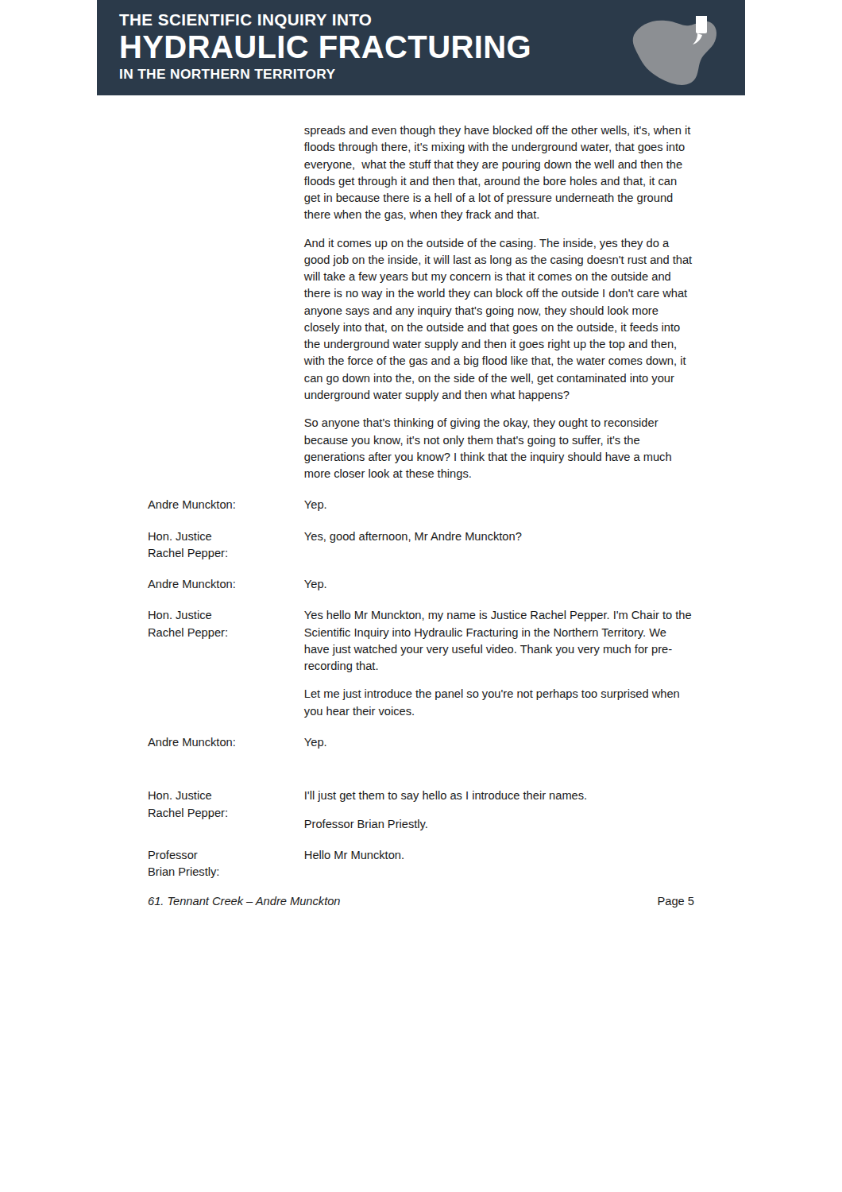The Scientific Inquiry into
Hydraulic Fracturing
in the Northern Territory
| | spreads and even though they have blocked off the other wells, it's, when it floods through there, it's mixing with the underground water, that goes into everyone, what the stuff that they are pouring down the well and then the floods get through it and then that, around the bore holes and that, it can get in because there is a hell of a lot of pressure underneath the ground there when the gas, when they frack and that. And it comes up on the outside of the casing. The inside, yes they do a good job on the inside, it will last as long as the casing doesn't rust and that will take a few years but my concern is that it comes on the outside and there is no way in the world they can block off the outside I don't care what anyone says and any inquiry that's going now, they should look more closely into that, on the outside and that goes on the outside, it feeds into the underground water supply and then it goes right up the top and then, with the force of the gas and a big flood like that, the water comes down, it can go down into the, on the side of the well, get contaminated into your underground water supply and then what happens? So anyone that's thinking of giving the okay, they ought to reconsider because you know, it's not only them that's going to suffer, it's the generations after you know? I think that the inquiry should have a much more closer look at these things. |
| Andre Munckton: | Yep. |
| Hon. Justice Rachel Pepper: | Yes, good afternoon, Mr Andre Munckton? |
| Andre Munckton: | Yep. |
| Hon. Justice Rachel Pepper: | Yes hello Mr Munckton, my name is Justice Rachel Pepper. I'm Chair to the Scientific Inquiry into Hydraulic Fracturing in the Northern Territory. We have just watched your very useful video. Thank you very much for pre-recording that. Let me just introduce the panel so you're not perhaps too surprised when you hear their voices. |
| Andre Munckton: | Yep. |
| Hon. Justice Rachel Pepper: | I'll just get them to say hello as I introduce their names. Professor Brian Priestly. |
| Professor Brian Priestly: | Hello Mr Munckton. |
61. Tennant Creek – Andre Munckton
Page 5